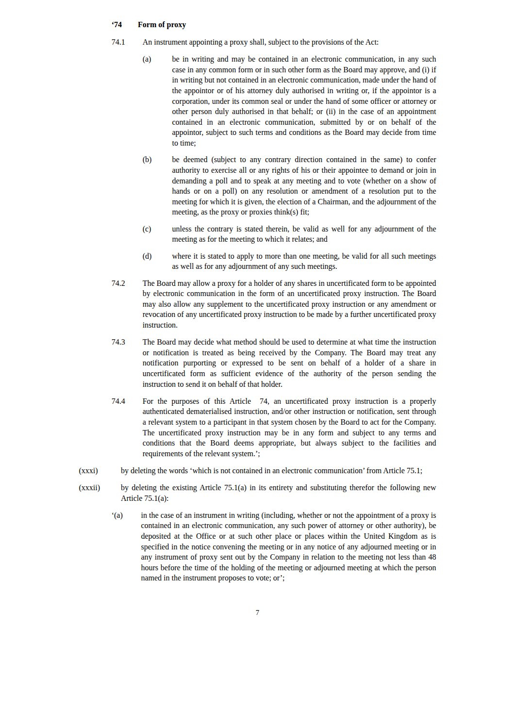‘74 Form of proxy
74.1 An instrument appointing a proxy shall, subject to the provisions of the Act:
(a) be in writing and may be contained in an electronic communication, in any such case in any common form or in such other form as the Board may approve, and (i) if in writing but not contained in an electronic communication, made under the hand of the appointor or of his attorney duly authorised in writing or, if the appointor is a corporation, under its common seal or under the hand of some officer or attorney or other person duly authorised in that behalf; or (ii) in the case of an appointment contained in an electronic communication, submitted by or on behalf of the appointor, subject to such terms and conditions as the Board may decide from time to time;
(b) be deemed (subject to any contrary direction contained in the same) to confer authority to exercise all or any rights of his or their appointee to demand or join in demanding a poll and to speak at any meeting and to vote (whether on a show of hands or on a poll) on any resolution or amendment of a resolution put to the meeting for which it is given, the election of a Chairman, and the adjournment of the meeting, as the proxy or proxies think(s) fit;
(c) unless the contrary is stated therein, be valid as well for any adjournment of the meeting as for the meeting to which it relates; and
(d) where it is stated to apply to more than one meeting, be valid for all such meetings as well as for any adjournment of any such meetings.
74.2 The Board may allow a proxy for a holder of any shares in uncertificated form to be appointed by electronic communication in the form of an uncertificated proxy instruction. The Board may also allow any supplement to the uncertificated proxy instruction or any amendment or revocation of any uncertificated proxy instruction to be made by a further uncertificated proxy instruction.
74.3 The Board may decide what method should be used to determine at what time the instruction or notification is treated as being received by the Company. The Board may treat any notification purporting or expressed to be sent on behalf of a holder of a share in uncertificated form as sufficient evidence of the authority of the person sending the instruction to send it on behalf of that holder.
74.4 For the purposes of this Article 74, an uncertificated proxy instruction is a properly authenticated dematerialised instruction, and/or other instruction or notification, sent through a relevant system to a participant in that system chosen by the Board to act for the Company. The uncertificated proxy instruction may be in any form and subject to any terms and conditions that the Board deems appropriate, but always subject to the facilities and requirements of the relevant system.’;
(xxxi) by deleting the words ‘which is not contained in an electronic communication’ from Article 75.1;
(xxxii) by deleting the existing Article 75.1(a) in its entirety and substituting therefor the following new Article 75.1(a):
‘(a) in the case of an instrument in writing (including, whether or not the appointment of a proxy is contained in an electronic communication, any such power of attorney or other authority), be deposited at the Office or at such other place or places within the United Kingdom as is specified in the notice convening the meeting or in any notice of any adjourned meeting or in any instrument of proxy sent out by the Company in relation to the meeting not less than 48 hours before the time of the holding of the meeting or adjourned meeting at which the person named in the instrument proposes to vote; or’;
7